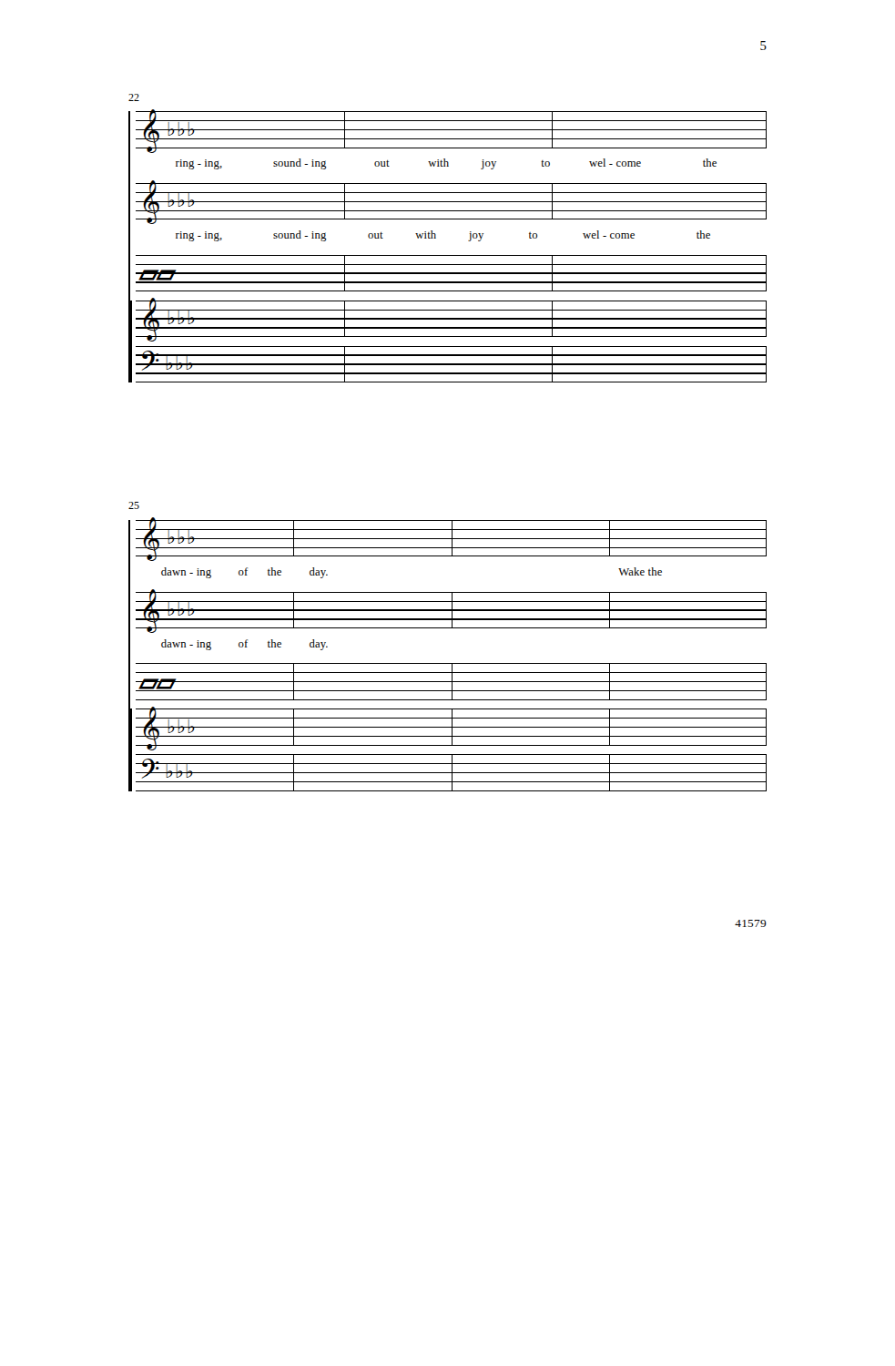5
22
𝄞 ♭♭♭
ring - ing, sound - ing out with joy to wel - come the
𝄞 ♭♭♭
ring - ing, sound - ing out with joy to wel - come the
▱▱
𝄞 ♭♭♭
𝄢 ♭♭♭
25
𝄞 ♭♭♭
dawn - ing of the day. Wake the
𝄞 ♭♭♭
dawn - ing of the day.
▱▱
𝄞 ♭♭♭
𝄢 ♭♭♭
41579
Page 5. Measure 22 through measure 28. Two vocal parts in E-flat major (three flats), a percussion staff, and piano accompaniment. Lyrics, measures 22 to 24: "ring-ing, sound-ing out with joy to wel-come the". Lyrics, measures 25 to 28: "dawn-ing of the day." followed by a rest, then "Wake the" in the upper voice. Plate number 41579.